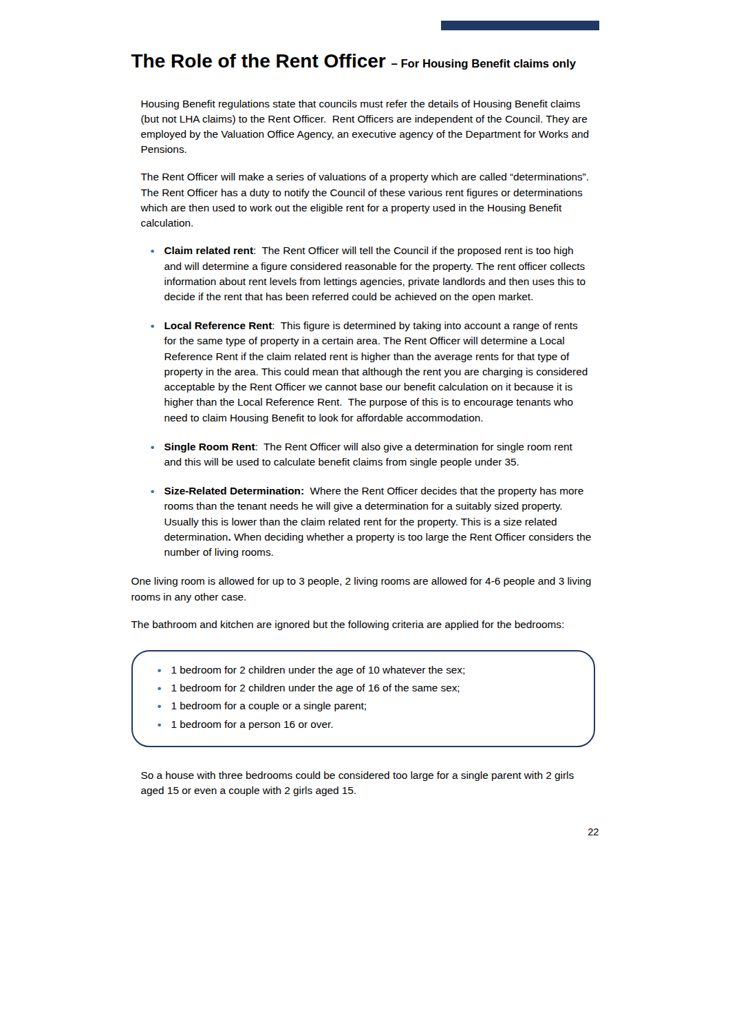The Role of the Rent Officer – For Housing Benefit claims only
Housing Benefit regulations state that councils must refer the details of Housing Benefit claims (but not LHA claims) to the Rent Officer. Rent Officers are independent of the Council. They are employed by the Valuation Office Agency, an executive agency of the Department for Works and Pensions.
The Rent Officer will make a series of valuations of a property which are called “determinations”. The Rent Officer has a duty to notify the Council of these various rent figures or determinations which are then used to work out the eligible rent for a property used in the Housing Benefit calculation.
Claim related rent: The Rent Officer will tell the Council if the proposed rent is too high and will determine a figure considered reasonable for the property. The rent officer collects information about rent levels from lettings agencies, private landlords and then uses this to decide if the rent that has been referred could be achieved on the open market.
Local Reference Rent: This figure is determined by taking into account a range of rents for the same type of property in a certain area. The Rent Officer will determine a Local Reference Rent if the claim related rent is higher than the average rents for that type of property in the area. This could mean that although the rent you are charging is considered acceptable by the Rent Officer we cannot base our benefit calculation on it because it is higher than the Local Reference Rent. The purpose of this is to encourage tenants who need to claim Housing Benefit to look for affordable accommodation.
Single Room Rent: The Rent Officer will also give a determination for single room rent and this will be used to calculate benefit claims from single people under 35.
Size-Related Determination: Where the Rent Officer decides that the property has more rooms than the tenant needs he will give a determination for a suitably sized property. Usually this is lower than the claim related rent for the property. This is a size related determination. When deciding whether a property is too large the Rent Officer considers the number of living rooms.
One living room is allowed for up to 3 people, 2 living rooms are allowed for 4-6 people and 3 living rooms in any other case.
The bathroom and kitchen are ignored but the following criteria are applied for the bedrooms:
1 bedroom for 2 children under the age of 10 whatever the sex;
1 bedroom for 2 children under the age of 16 of the same sex;
1 bedroom for a couple or a single parent;
1 bedroom for a person 16 or over.
So a house with three bedrooms could be considered too large for a single parent with 2 girls aged 15 or even a couple with 2 girls aged 15.
22